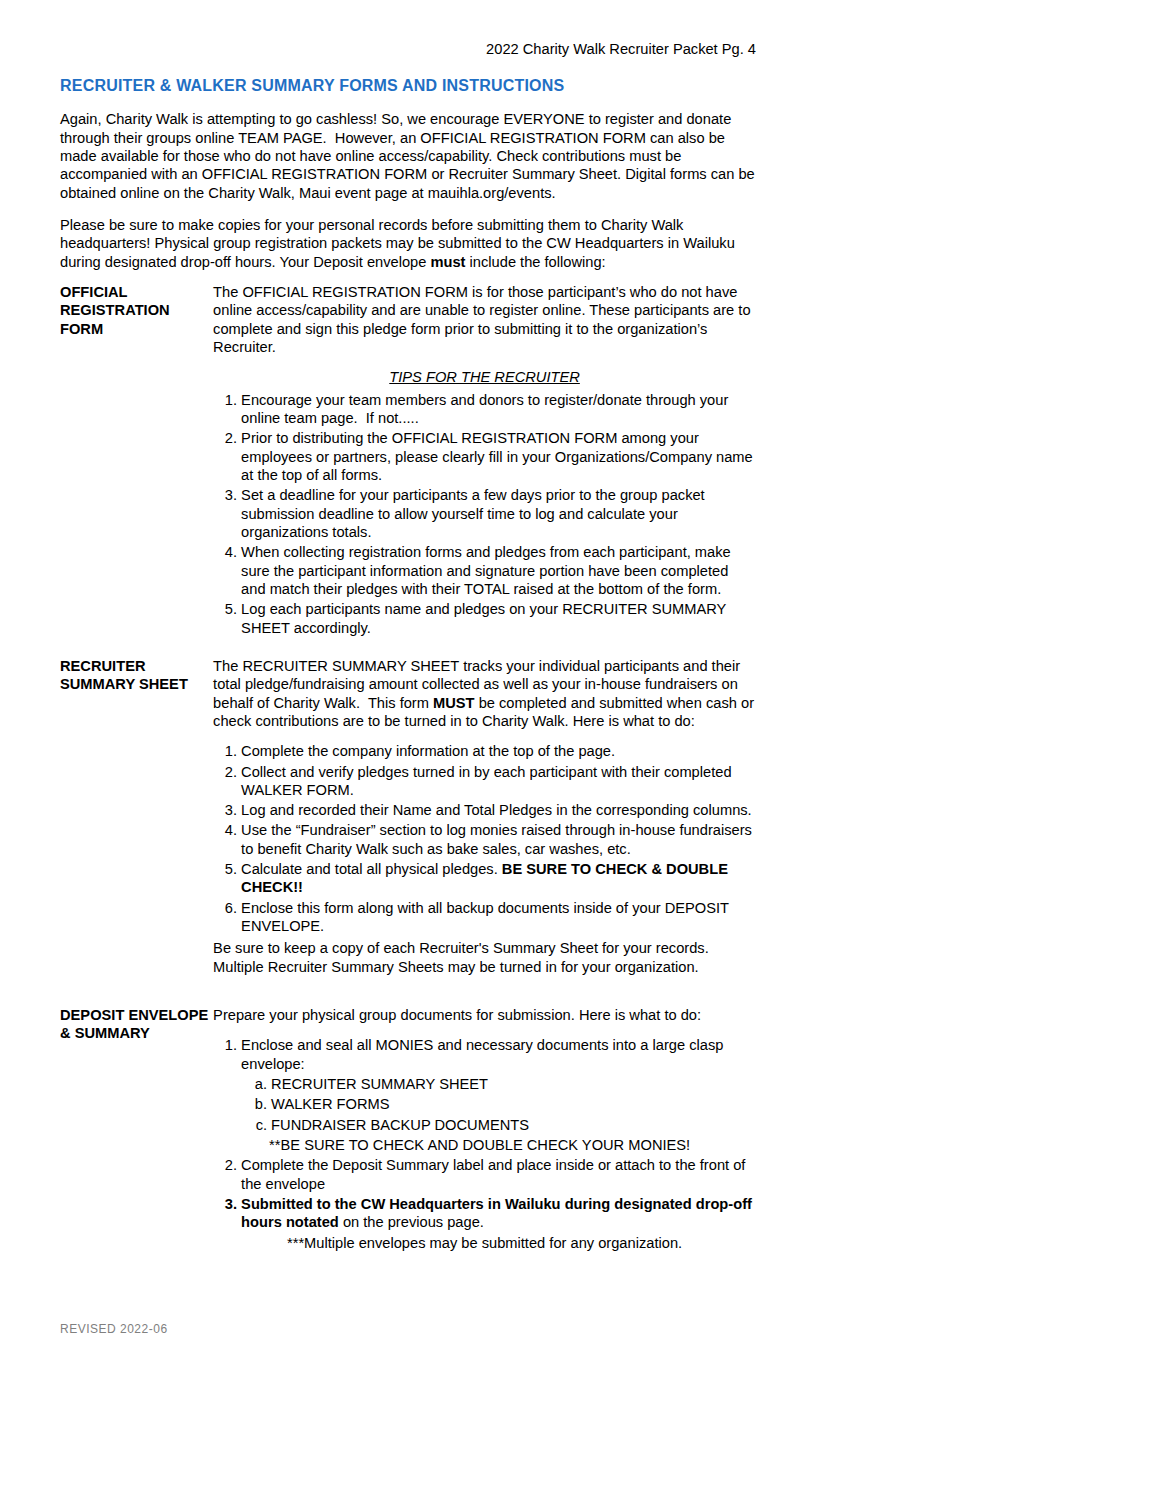2022 Charity Walk Recruiter Packet Pg. 4
RECRUITER & WALKER SUMMARY FORMS AND INSTRUCTIONS
Again, Charity Walk is attempting to go cashless! So, we encourage EVERYONE to register and donate through their groups online TEAM PAGE. However, an OFFICIAL REGISTRATION FORM can also be made available for those who do not have online access/capability. Check contributions must be accompanied with an OFFICIAL REGISTRATION FORM or Recruiter Summary Sheet. Digital forms can be obtained online on the Charity Walk, Maui event page at mauihla.org/events.
Please be sure to make copies for your personal records before submitting them to Charity Walk headquarters! Physical group registration packets may be submitted to the CW Headquarters in Wailuku during designated drop-off hours. Your Deposit envelope must include the following:
| OFFICIAL REGISTRATION FORM | The OFFICIAL REGISTRATION FORM is for those participant’s who do not have online access/capability and are unable to register online. These participants are to complete and sign this pledge form prior to submitting it to the organization’s Recruiter. TIPS FOR THE RECRUITER Encourage your team members and donors to register/donate through your online team page. If not..... Prior to distributing the OFFICIAL REGISTRATION FORM among your employees or partners, please clearly fill in your Organizations/Company name at the top of all forms. Set a deadline for your participants a few days prior to the group packet submission deadline to allow yourself time to log and calculate your organizations totals. When collecting registration forms and pledges from each participant, make sure the participant information and signature portion have been completed and match their pledges with their TOTAL raised at the bottom of the form. Log each participants name and pledges on your RECRUITER SUMMARY SHEET accordingly. |
| RECRUITER SUMMARY SHEET | The RECRUITER SUMMARY SHEET tracks your individual participants and their total pledge/fundraising amount collected as well as your in-house fundraisers on behalf of Charity Walk. This form MUST be completed and submitted when cash or check contributions are to be turned in to Charity Walk. Here is what to do: Complete the company information at the top of the page. Collect and verify pledges turned in by each participant with their completed WALKER FORM. Log and recorded their Name and Total Pledges in the corresponding columns. Use the “Fundraiser” section to log monies raised through in-house fundraisers to benefit Charity Walk such as bake sales, car washes, etc. Calculate and total all physical pledges. BE SURE TO CHECK & DOUBLE CHECK!! Enclose this form along with all backup documents inside of your DEPOSIT ENVELOPE. Be sure to keep a copy of each Recruiter's Summary Sheet for your records. Multiple Recruiter Summary Sheets may be turned in for your organization. |
| DEPOSIT ENVELOPE & SUMMARY | Prepare your physical group documents for submission. Here is what to do: Enclose and seal all MONIES and necessary documents into a large clasp envelope: RECRUITER SUMMARY SHEET WALKER FORMS FUNDRAISER BACKUP DOCUMENTS **BE SURE TO CHECK AND DOUBLE CHECK YOUR MONIES! Complete the Deposit Summary label and place inside or attach to the front of the envelope Submitted to the CW Headquarters in Wailuku during designated drop-off hours notated on the previous page. ***Multiple envelopes may be submitted for any organization. |
REVISED 2022-06